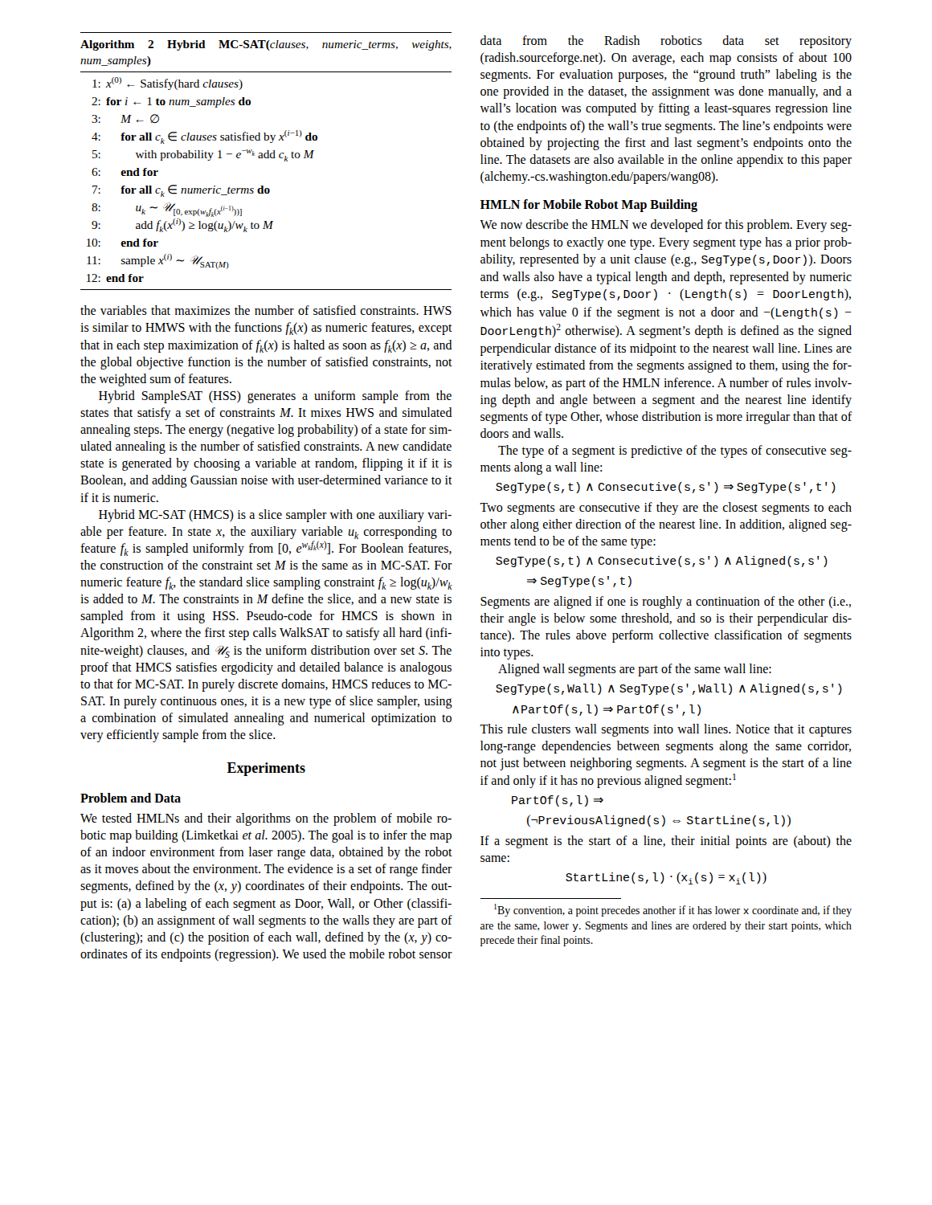Algorithm 2 Hybrid MC-SAT(clauses, numeric_terms, weights, num_samples)
x(0) ← Satisfy(hard clauses)
for i ← 1 to num_samples do
M ← ∅
for all ck ∈ clauses satisfied by x(i−1) do
with probability 1 − e−wk add ck to M
end for
for all ck ∈ numeric_terms do
uk ∼ 𝒰[0, exp(wkfk(x(i−1)))]
add fk(x(i)) ≥ log(uk)/wk to M
end for
sample x(i) ∼ 𝒰SAT(M)
end for
the variables that maximizes the number of satisfied constraints. HWS is similar to HMWS with the functions fk(x) as numeric features, except that in each step maximization of fk(x) is halted as soon as fk(x) ≥ a, and the global objective function is the number of satisfied constraints, not the weighted sum of features.
Hybrid SampleSAT (HSS) generates a uniform sample from the states that satisfy a set of constraints M. It mixes HWS and simulated annealing steps. The energy (negative log probability) of a state for simulated annealing is the number of satisfied constraints. A new candidate state is generated by choosing a variable at random, flipping it if it is Boolean, and adding Gaussian noise with user-determined variance to it if it is numeric.
Hybrid MC-SAT (HMCS) is a slice sampler with one auxiliary variable per feature. In state x, the auxiliary variable uk corresponding to feature fk is sampled uniformly from [0, ewkfk(x)]. For Boolean features, the construction of the constraint set M is the same as in MC-SAT. For numeric feature fk, the standard slice sampling constraint fk ≥ log(uk)/wk is added to M. The constraints in M define the slice, and a new state is sampled from it using HSS. Pseudo-code for HMCS is shown in Algorithm 2, where the first step calls WalkSAT to satisfy all hard (infinite-weight) clauses, and 𝒰S is the uniform distribution over set S. The proof that HMCS satisfies ergodicity and detailed balance is analogous to that for MC-SAT. In purely discrete domains, HMCS reduces to MC-SAT. In purely continuous ones, it is a new type of slice sampler, using a combination of simulated annealing and numerical optimization to very efficiently sample from the slice.
Experiments
Problem and Data
We tested HMLNs and their algorithms on the problem of mobile robotic map building (Limketkai et al. 2005). The goal is to infer the map of an indoor environment from laser range data, obtained by the robot as it moves about the environment. The evidence is a set of range finder segments, defined by the (x, y) coordinates of their endpoints. The output is: (a) a labeling of each segment as Door, Wall, or Other (classification); (b) an assignment of wall segments to the walls they are part of (clustering); and (c) the position of each wall, defined by the (x, y) coordinates of its endpoints (regression). We used the mobile robot sensor data from the Radish robotics data set repository (radish.sourceforge.net). On average, each map consists of about 100 segments. For evaluation purposes, the “ground truth” labeling is the one provided in the dataset, the assignment was done manually, and a wall’s location was computed by fitting a least-squares regression line to (the endpoints of) the wall’s true segments. The line’s endpoints were obtained by projecting the first and last segment’s endpoints onto the line. The datasets are also available in the online appendix to this paper (alchemy.-cs.washington.edu/papers/wang08).
HMLN for Mobile Robot Map Building
We now describe the HMLN we developed for this problem. Every segment belongs to exactly one type. Every segment type has a prior probability, represented by a unit clause (e.g., SegType(s,Door)). Doors and walls also have a typical length and depth, represented by numeric terms (e.g., SegType(s,Door) · (Length(s) = DoorLength), which has value 0 if the segment is not a door and −(Length(s) − DoorLength)2 otherwise). A segment’s depth is defined as the signed perpendicular distance of its midpoint to the nearest wall line. Lines are iteratively estimated from the segments assigned to them, using the formulas below, as part of the HMLN inference. A number of rules involving depth and angle between a segment and the nearest line identify segments of type Other, whose distribution is more irregular than that of doors and walls.
The type of a segment is predictive of the types of consecutive segments along a wall line:
SegType(s,t) ∧ Consecutive(s,s′) ⇒ SegType(s′,t′)
Two segments are consecutive if they are the closest segments to each other along either direction of the nearest line. In addition, aligned segments tend to be of the same type:
SegType(s,t) ∧ Consecutive(s,s′) ∧ Aligned(s,s′)
⇒ SegType(s′,t)
Segments are aligned if one is roughly a continuation of the other (i.e., their angle is below some threshold, and so is their perpendicular distance). The rules above perform collective classification of segments into types.
Aligned wall segments are part of the same wall line:
SegType(s,Wall) ∧ SegType(s′,Wall) ∧ Aligned(s,s′)
∧PartOf(s,l) ⇒ PartOf(s′,l)
This rule clusters wall segments into wall lines. Notice that it captures long-range dependencies between segments along the same corridor, not just between neighboring segments. A segment is the start of a line if and only if it has no previous aligned segment:1
PartOf(s,l) ⇒
(¬PreviousAligned(s) ⇔ StartLine(s,l))
If a segment is the start of a line, their initial points are (about) the same:
StartLine(s,l) · (xi(s) = xi(l))
1By convention, a point precedes another if it has lower x coordinate and, if they are the same, lower y. Segments and lines are ordered by their start points, which precede their final points.